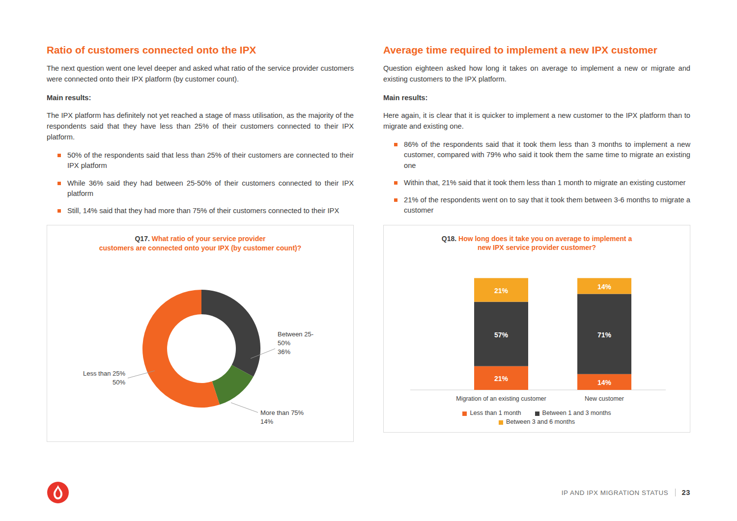Ratio of customers connected onto the IPX
The next question went one level deeper and asked what ratio of the service provider customers were connected onto their IPX platform (by customer count).
Main results:
The IPX platform has definitely not yet reached a stage of mass utilisation, as the majority of the respondents said that they have less than 25% of their customers connected to their IPX platform.
50% of the respondents said that less than 25% of their customers are connected to their IPX platform
While 36% said they had between 25-50% of their customers connected to their IPX platform
Still, 14% said that they had more than 75% of their customers connected to their IPX
Q17. What ratio of your service provider
customers are connected onto your IPX (by customer count)?
Between 25- 50% 36% Less than 25% 50% More than 75% 14%
Average time required to implement a new IPX customer
Question eighteen asked how long it takes on average to implement a new or migrate and existing customers to the IPX platform.
Main results:
Here again, it is clear that it is quicker to implement a new customer to the IPX platform than to migrate and existing one.
86% of the respondents said that it took them less than 3 months to implement a new customer, compared with 79% who said it took them the same time to migrate an existing one
Within that, 21% said that it took them less than 1 month to migrate an existing customer
21% of the respondents went on to say that it took them between 3-6 months to migrate a customer
Q18. How long does it take you on average to implement a
new IPX service provider customer?
21% 57% 21% 14% 71% 14% Migration of an existing customer New customer
Less than 1 month
Between 1 and 3 months
Between 3 and 6 months
IP and IPX migration status 23